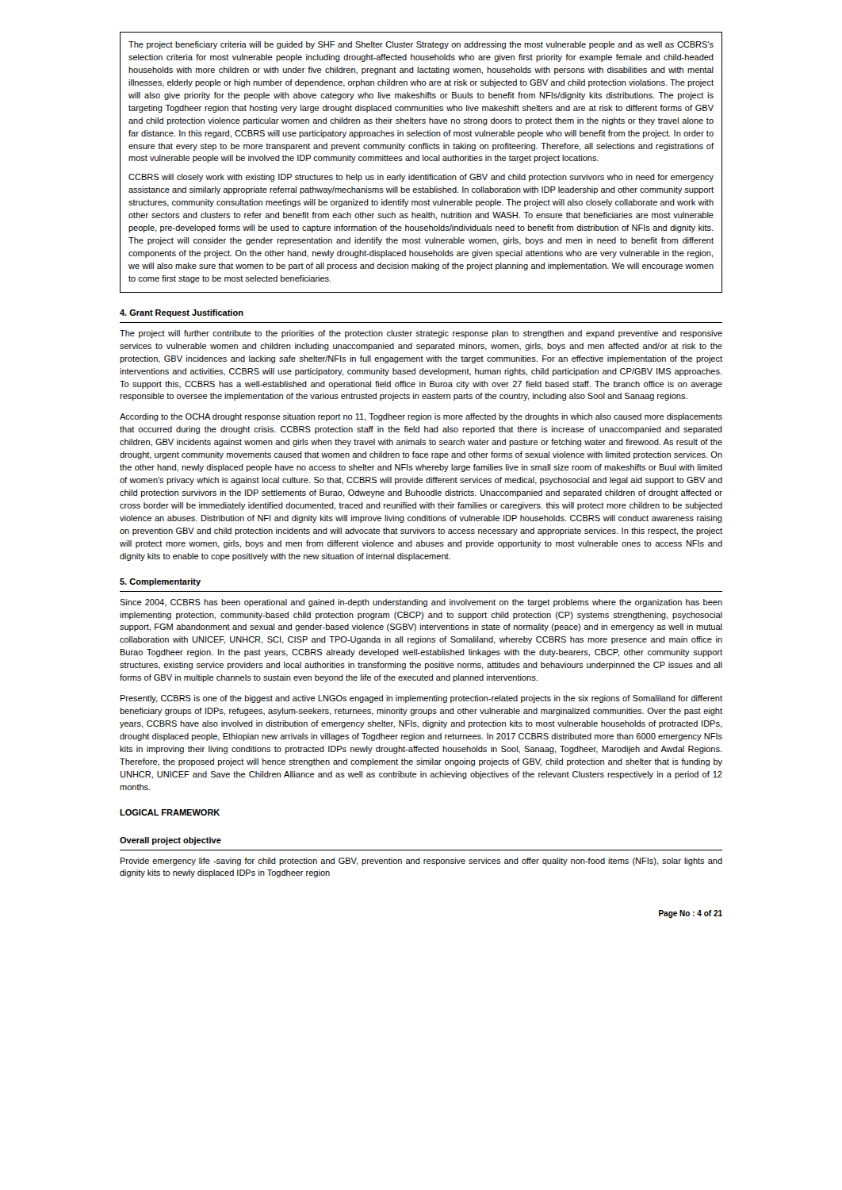The project beneficiary criteria will be guided by SHF and Shelter Cluster Strategy on addressing the most vulnerable people and as well as CCBRS's selection criteria for most vulnerable people including drought-affected households who are given first priority for example female and child-headed households with more children or with under five children, pregnant and lactating women, households with persons with disabilities and with mental illnesses, elderly people or high number of dependence, orphan children who are at risk or subjected to GBV and child protection violations. The project will also give priority for the people with above category who live makeshifts or Buuls to benefit from NFIs/dignity kits distributions. The project is targeting Togdheer region that hosting very large drought displaced communities who live makeshift shelters and are at risk to different forms of GBV and child protection violence particular women and children as their shelters have no strong doors to protect them in the nights or they travel alone to far distance. In this regard, CCBRS will use participatory approaches in selection of most vulnerable people who will benefit from the project. In order to ensure that every step to be more transparent and prevent community conflicts in taking on profiteering. Therefore, all selections and registrations of most vulnerable people will be involved the IDP community committees and local authorities in the target project locations.
CCBRS will closely work with existing IDP structures to help us in early identification of GBV and child protection survivors who in need for emergency assistance and similarly appropriate referral pathway/mechanisms will be established. In collaboration with IDP leadership and other community support structures, community consultation meetings will be organized to identify most vulnerable people. The project will also closely collaborate and work with other sectors and clusters to refer and benefit from each other such as health, nutrition and WASH. To ensure that beneficiaries are most vulnerable people, pre-developed forms will be used to capture information of the households/individuals need to benefit from distribution of NFIs and dignity kits. The project will consider the gender representation and identify the most vulnerable women, girls, boys and men in need to benefit from different components of the project. On the other hand, newly drought-displaced households are given special attentions who are very vulnerable in the region, we will also make sure that women to be part of all process and decision making of the project planning and implementation. We will encourage women to come first stage to be most selected beneficiaries.
4. Grant Request Justification
The project will further contribute to the priorities of the protection cluster strategic response plan to strengthen and expand preventive and responsive services to vulnerable women and children including unaccompanied and separated minors, women, girls, boys and men affected and/or at risk to the protection, GBV incidences and lacking safe shelter/NFIs in full engagement with the target communities. For an effective implementation of the project interventions and activities, CCBRS will use participatory, community based development, human rights, child participation and CP/GBV IMS approaches. To support this, CCBRS has a well-established and operational field office in Buroa city with over 27 field based staff. The branch office is on average responsible to oversee the implementation of the various entrusted projects in eastern parts of the country, including also Sool and Sanaag regions.
According to the OCHA drought response situation report no 11, Togdheer region is more affected by the droughts in which also caused more displacements that occurred during the drought crisis. CCBRS protection staff in the field had also reported that there is increase of unaccompanied and separated children, GBV incidents against women and girls when they travel with animals to search water and pasture or fetching water and firewood. As result of the drought, urgent community movements caused that women and children to face rape and other forms of sexual violence with limited protection services. On the other hand, newly displaced people have no access to shelter and NFIs whereby large families live in small size room of makeshifts or Buul with limited of women's privacy which is against local culture. So that, CCBRS will provide different services of medical, psychosocial and legal aid support to GBV and child protection survivors in the IDP settlements of Burao, Odweyne and Buhoodle districts. Unaccompanied and separated children of drought affected or cross border will be immediately identified documented, traced and reunified with their families or caregivers. this will protect more children to be subjected violence an abuses. Distribution of NFI and dignity kits will improve living conditions of vulnerable IDP households. CCBRS will conduct awareness raising on prevention GBV and child protection incidents and will advocate that survivors to access necessary and appropriate services. In this respect, the project will protect more women, girls, boys and men from different violence and abuses and provide opportunity to most vulnerable ones to access NFIs and dignity kits to enable to cope positively with the new situation of internal displacement.
5. Complementarity
Since 2004, CCBRS has been operational and gained in-depth understanding and involvement on the target problems where the organization has been implementing protection, community-based child protection program (CBCP) and to support child protection (CP) systems strengthening, psychosocial support, FGM abandonment and sexual and gender-based violence (SGBV) interventions in state of normality (peace) and in emergency as well in mutual collaboration with UNICEF, UNHCR, SCI, CISP and TPO-Uganda in all regions of Somaliland, whereby CCBRS has more presence and main office in Burao Togdheer region. In the past years, CCBRS already developed well-established linkages with the duty-bearers, CBCP, other community support structures, existing service providers and local authorities in transforming the positive norms, attitudes and behaviours underpinned the CP issues and all forms of GBV in multiple channels to sustain even beyond the life of the executed and planned interventions.
Presently, CCBRS is one of the biggest and active LNGOs engaged in implementing protection-related projects in the six regions of Somaliland for different beneficiary groups of IDPs, refugees, asylum-seekers, returnees, minority groups and other vulnerable and marginalized communities. Over the past eight years, CCBRS have also involved in distribution of emergency shelter, NFIs, dignity and protection kits to most vulnerable households of protracted IDPs, drought displaced people, Ethiopian new arrivals in villages of Togdheer region and returnees. In 2017 CCBRS distributed more than 6000 emergency NFIs kits in improving their living conditions to protracted IDPs newly drought-affected households in Sool, Sanaag, Togdheer, Marodijeh and Awdal Regions. Therefore, the proposed project will hence strengthen and complement the similar ongoing projects of GBV, child protection and shelter that is funding by UNHCR, UNICEF and Save the Children Alliance and as well as contribute in achieving objectives of the relevant Clusters respectively in a period of 12 months.
LOGICAL FRAMEWORK
Overall project objective
Provide emergency life -saving for child protection and GBV, prevention and responsive services and offer quality non-food items (NFIs), solar lights and dignity kits to newly displaced IDPs in Togdheer region
Page No : 4 of 21